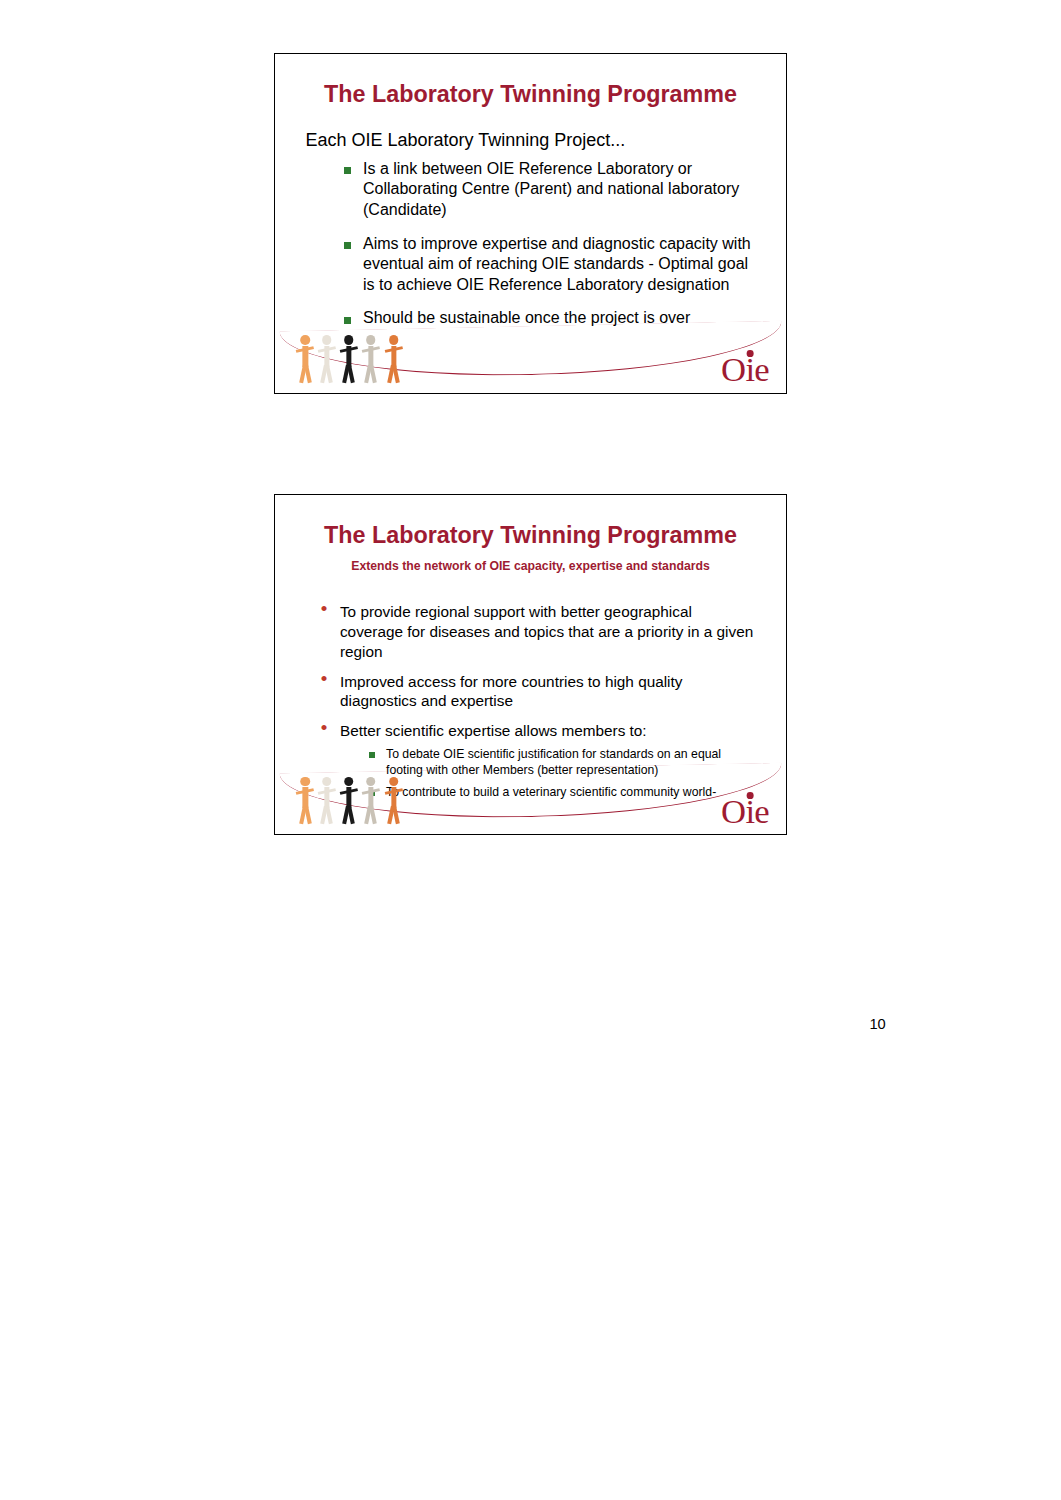The Laboratory Twinning Programme
Each OIE Laboratory Twinning Project...
Is a link between OIE Reference Laboratory or Collaborating Centre (Parent) and national laboratory (Candidate)
Aims to improve expertise and diagnostic capacity with eventual aim of reaching OIE standards - Optimal goal is to achieve OIE Reference Laboratory designation
Should be sustainable once the project is over
Oie
The Laboratory Twinning Programme
Extends the network of OIE capacity, expertise and standards
To provide regional support with better geographical coverage for diseases and topics that are a priority in a given region
Improved access for more countries to high quality diagnostics and expertise
Better scientific expertise allows members to:
To debate OIE scientific justification for standards on an equal footing with other Members (better representation)
To contribute to build a veterinary scientific community world-
Oie
10